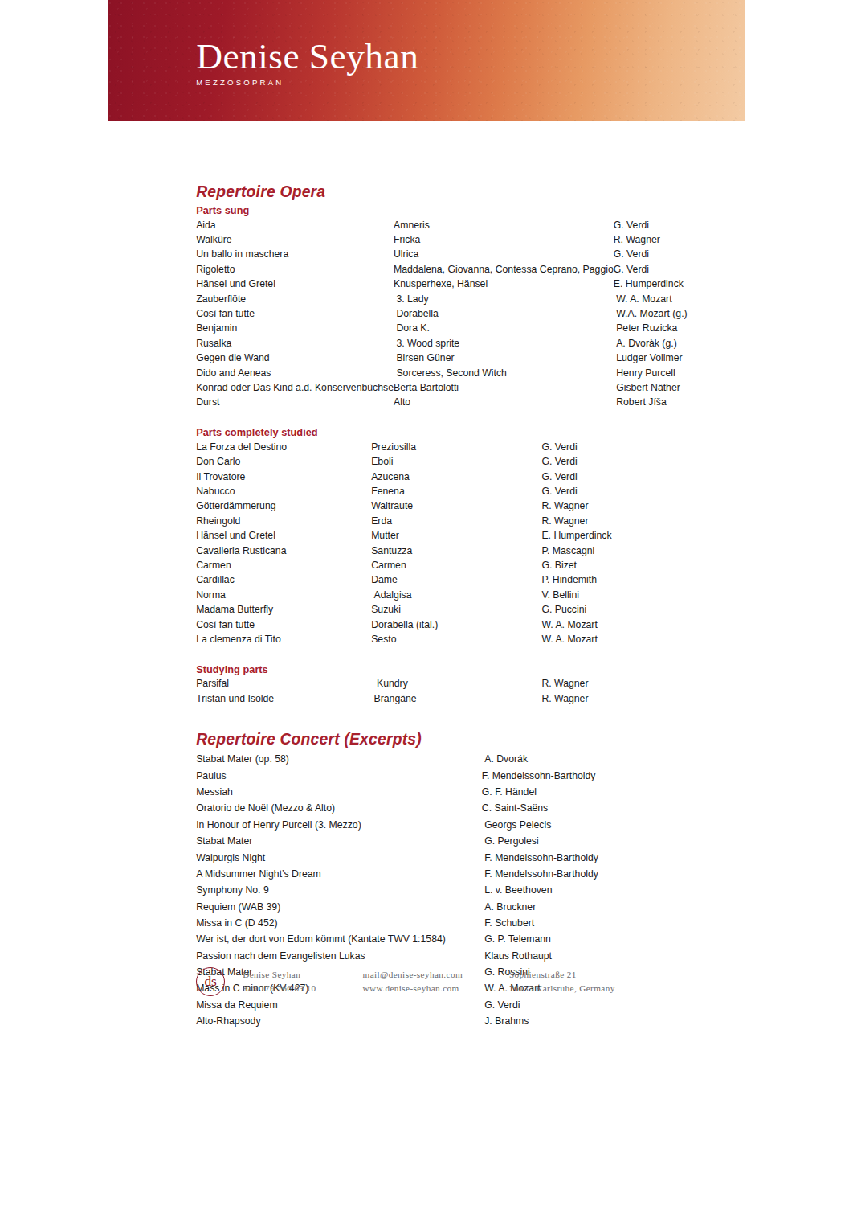Denise Seyhan
Mezzosopran
Repertoire Opera
Parts sung
| Aida | Amneris | G. Verdi |
| Walküre | Fricka | R. Wagner |
| Un ballo in maschera | Ulrica | G. Verdi |
| Rigoletto | Maddalena, Giovanna, Contessa Ceprano, Paggio | G. Verdi |
| Hänsel und Gretel | Knusperhexe, Hänsel | E. Humperdinck |
| Zauberflöte | 3. Lady | W. A. Mozart |
| Così fan tutte | Dorabella | W.A. Mozart (g.) |
| Benjamin | Dora K. | Peter Ruzicka |
| Rusalka | 3. Wood sprite | A. Dvoràk (g.) |
| Gegen die Wand | Birsen Güner | Ludger Vollmer |
| Dido and Aeneas | Sorceress, Second Witch | Henry Purcell |
| Konrad oder Das Kind a.d. Konservenbüchse | Berta Bartolotti | Gisbert Näther |
| Durst | Alto | Robert Jíša |
Parts completely studied
| La Forza del Destino | Preziosilla | G. Verdi |
| Don Carlo | Eboli | G. Verdi |
| Il Trovatore | Azucena | G. Verdi |
| Nabucco | Fenena | G. Verdi |
| Götterdämmerung | Waltraute | R. Wagner |
| Rheingold | Erda | R. Wagner |
| Hänsel und Gretel | Mutter | E. Humperdinck |
| Cavalleria Rusticana | Santuzza | P. Mascagni |
| Carmen | Carmen | G. Bizet |
| Cardillac | Dame | P. Hindemith |
| Norma | Adalgisa | V. Bellini |
| Madama Butterfly | Suzuki | G. Puccini |
| Così fan tutte | Dorabella (ital.) | W. A. Mozart |
| La clemenza di Tito | Sesto | W. A. Mozart |
Studying parts
| Parsifal | Kundry | R. Wagner |
| Tristan und Isolde | Brangäne | R. Wagner |
Repertoire Concert (Excerpts)
| Stabat Mater (op. 58) | A. Dvorák |
| Paulus | F. Mendelssohn-Bartholdy |
| Messiah | G. F. Händel |
| Oratorio de Noël (Mezzo & Alto) | C. Saint-Saëns |
| In Honour of Henry Purcell (3. Mezzo) | Georgs Pelecis |
| Stabat Mater | G. Pergolesi |
| Walpurgis Night | F. Mendelssohn-Bartholdy |
| A Midsummer Night’s Dream | F. Mendelssohn-Bartholdy |
| Symphony No. 9 | L. v. Beethoven |
| Requiem (WAB 39) | A. Bruckner |
| Missa in C (D 452) | F. Schubert |
| Wer ist, der dort von Edom kömmt (Kantate TWV 1:1584) | G. P. Telemann |
| Passion nach dem Evangelisten Lukas | Klaus Rothaupt |
| Stabat Mater | G. Rossini |
| Mass in C minor (KV 427) | W. A. Mozart |
| Missa da Requiem | G. Verdi |
| Alto-Rhapsody | J. Brahms |
ds
Denise Seyhan
+49 179 766 03 10
mail@denise-seyhan.com
www.denise-seyhan.com
Sophienstraße 21
76133 Karlsruhe, Germany